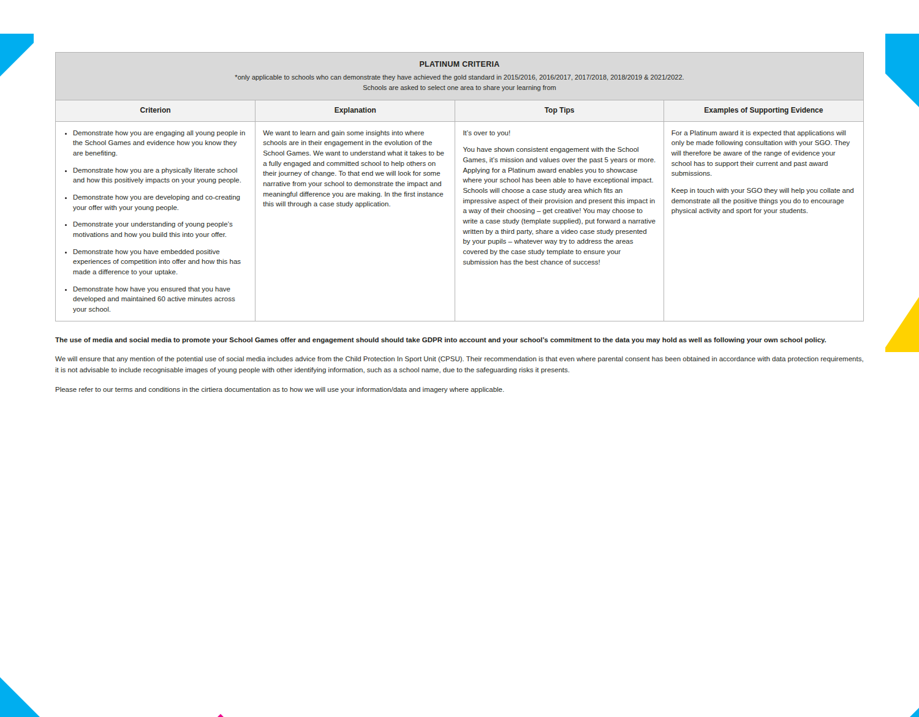| PLATINUM CRITERIA *only applicable to schools who can demonstrate they have achieved the gold standard in 2015/2016, 2016/2017, 2017/2018, 2018/2019 & 2021/2022. Schools are asked to select one area to share your learning from |
| --- |
| Criterion | Explanation | Top Tips | Examples of Supporting Evidence |
| Demonstrate how you are engaging all young people in the School Games and evidence how you know they are benefiting. Demonstrate how you are a physically literate school and how this positively impacts on your young people. Demonstrate how you are developing and co-creating your offer with your young people. Demonstrate your understanding of young people’s motivations and how you build this into your offer. Demonstrate how you have embedded positive experiences of competition into offer and how this has made a difference to your uptake. Demonstrate how have you ensured that you have developed and maintained 60 active minutes across your school. | We want to learn and gain some insights into where schools are in their engagement in the evolution of the School Games. We want to understand what it takes to be a fully engaged and committed school to help others on their journey of change. To that end we will look for some narrative from your school to demonstrate the impact and meaningful difference you are making. In the first instance this will through a case study application. | It’s over to you! You have shown consistent engagement with the School Games, it’s mission and values over the past 5 years or more. Applying for a Platinum award enables you to showcase where your school has been able to have exceptional impact. Schools will choose a case study area which fits an impressive aspect of their provision and present this impact in a way of their choosing – get creative! You may choose to write a case study (template supplied), put forward a narrative written by a third party, share a video case study presented by your pupils – whatever way try to address the areas covered by the case study template to ensure your submission has the best chance of success! | For a Platinum award it is expected that applications will only be made following consultation with your SGO. They will therefore be aware of the range of evidence your school has to support their current and past award submissions. Keep in touch with your SGO they will help you collate and demonstrate all the positive things you do to encourage physical activity and sport for your students. |
The use of media and social media to promote your School Games offer and engagement should should take GDPR into account and your school’s commitment to the data you may hold as well as following your own school policy.
We will ensure that any mention of the potential use of social media includes advice from the Child Protection In Sport Unit (CPSU). Their recommendation is that even where parental consent has been obtained in accordance with data protection requirements, it is not advisable to include recognisable images of young people with other identifying information, such as a school name, due to the safeguarding risks it presents.
Please refer to our terms and conditions in the cirtiera documentation as to how we will use your information/data and imagery where applicable.